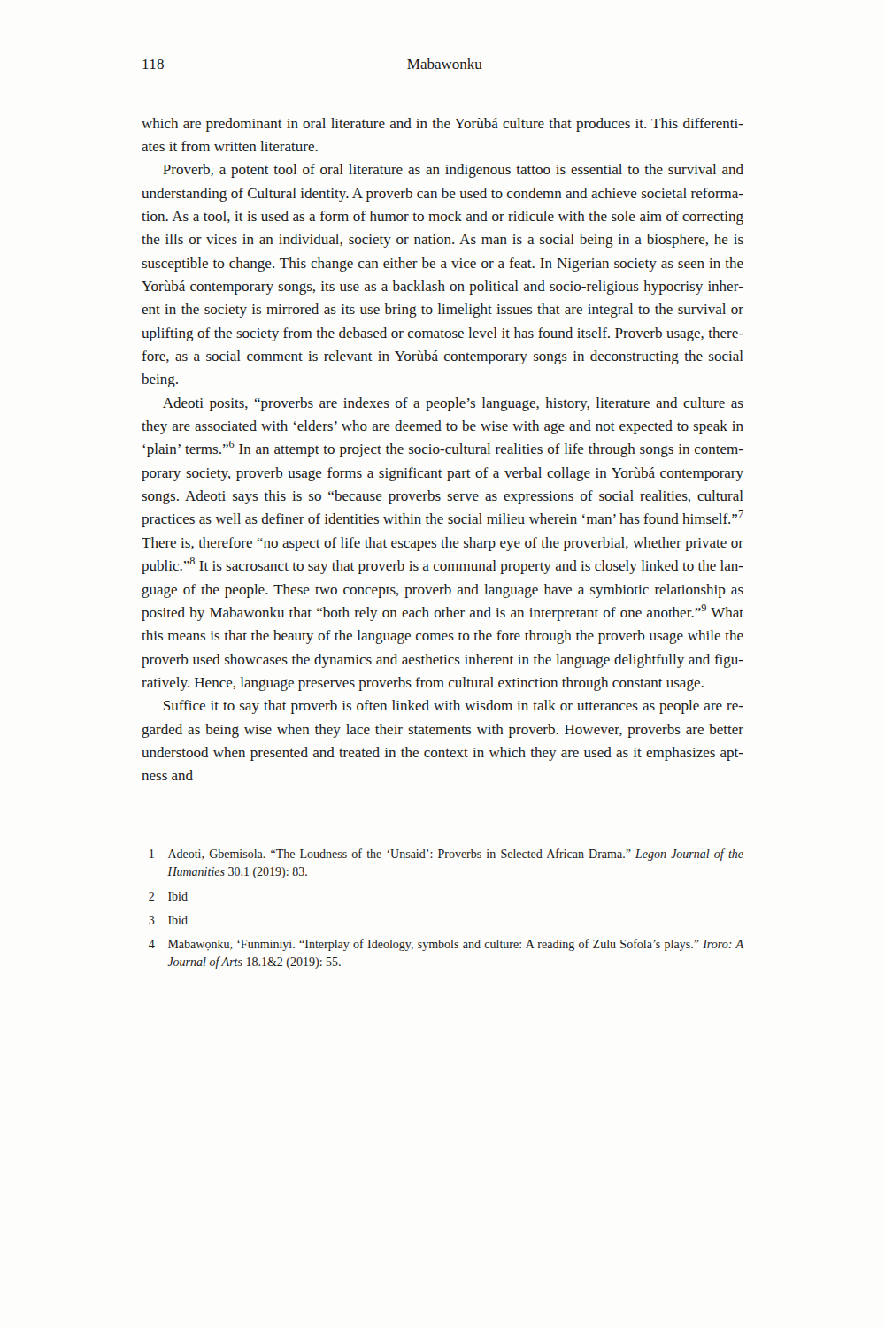118 Mabawonku
which are predominant in oral literature and in the Yorùbá culture that produces it. This differentiates it from written literature.
Proverb, a potent tool of oral literature as an indigenous tattoo is essential to the survival and understanding of Cultural identity. A proverb can be used to condemn and achieve societal reformation. As a tool, it is used as a form of humor to mock and or ridicule with the sole aim of correcting the ills or vices in an individual, society or nation. As man is a social being in a biosphere, he is susceptible to change. This change can either be a vice or a feat. In Nigerian society as seen in the Yorùbá contemporary songs, its use as a backlash on political and socio-religious hypocrisy inherent in the society is mirrored as its use bring to limelight issues that are integral to the survival or uplifting of the society from the debased or comatose level it has found itself. Proverb usage, therefore, as a social comment is relevant in Yorùbá contemporary songs in deconstructing the social being.
Adeoti posits, “proverbs are indexes of a people’s language, history, literature and culture as they are associated with ‘elders’ who are deemed to be wise with age and not expected to speak in ‘plain’ terms.”6 In an attempt to project the socio-cultural realities of life through songs in contemporary society, proverb usage forms a significant part of a verbal collage in Yorùbá contemporary songs. Adeoti says this is so “because proverbs serve as expressions of social realities, cultural practices as well as definer of identities within the social milieu wherein ‘man’ has found himself.”7 There is, therefore “no aspect of life that escapes the sharp eye of the proverbial, whether private or public.”8 It is sacrosanct to say that proverb is a communal property and is closely linked to the language of the people. These two concepts, proverb and language have a symbiotic relationship as posited by Mabawonku that “both rely on each other and is an interpretant of one another.”9 What this means is that the beauty of the language comes to the fore through the proverb usage while the proverb used showcases the dynamics and aesthetics inherent in the language delightfully and figuratively. Hence, language preserves proverbs from cultural extinction through constant usage.
Suffice it to say that proverb is often linked with wisdom in talk or utterances as people are regarded as being wise when they lace their statements with proverb. However, proverbs are better understood when presented and treated in the context in which they are used as it emphasizes aptness and
Adeoti, Gbemisola. “The Loudness of the ‘Unsaid’: Proverbs in Selected African Drama.” Legon Journal of the Humanities 30.1 (2019): 83.
Ibid
Ibid
Mabawọnku, ‘Funminiyi. “Interplay of Ideology, symbols and culture: A reading of Zulu Sofola’s plays.” Iroro: A Journal of Arts 18.1&2 (2019): 55.